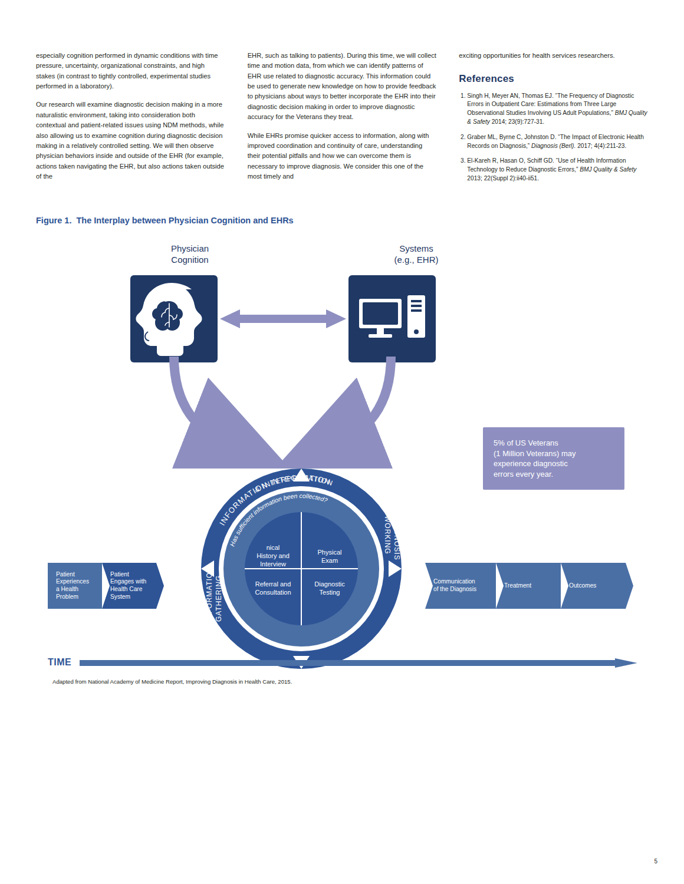especially cognition performed in dynamic conditions with time pressure, uncertainty, organizational constraints, and high stakes (in contrast to tightly controlled, experimental studies performed in a laboratory).
Our research will examine diagnostic decision making in a more naturalistic environment, taking into consideration both contextual and patient-related issues using NDM methods, while also allowing us to examine cognition during diagnostic decision making in a relatively controlled setting. We will then observe physician behaviors inside and outside of the EHR (for example, actions taken navigating the EHR, but also actions taken outside of the
EHR, such as talking to patients). During this time, we will collect time and motion data, from which we can identify patterns of EHR use related to diagnostic accuracy. This information could be used to generate new knowledge on how to provide feedback to physicians about ways to better incorporate the EHR into their diagnostic decision making in order to improve diagnostic accuracy for the Veterans they treat.
While EHRs promise quicker access to information, along with improved coordination and continuity of care, understanding their potential pitfalls and how we can overcome them is necessary to improve diagnosis. We consider this one of the most timely and
exciting opportunities for health services researchers.
References
Singh H, Meyer AN, Thomas EJ. “The Frequency of Diagnostic Errors in Outpatient Care: Estimations from Three Large Observational Studies Involving US Adult Populations,” BMJ Quality & Safety 2014; 23(9):727-31.
Graber ML, Byrne C, Johnston D. “The Impact of Electronic Health Records on Diagnosis,” Diagnosis (Berl). 2017; 4(4):211-23.
El-Kareh R, Hasan O, Schiff GD. “Use of Health Information Technology to Reduce Diagnostic Errors,” BMJ Quality & Safety 2013; 22(Suppl 2):ii40-ii51.
Figure 1. The Interplay between Physician Cognition and EHRs
Physician
Cognition
Systems
(e.g., EHR)
5% of US Veterans
(1 Million Veterans) may
experience diagnostic
errors every year.
nical History and Interview Physical Exam Referral and Consultation Diagnostic Testing INFORMATION INTEGRATION & INTERPRETATION Has sufficient information been collected? INFORMATION GATHERING WORKING DIAGNOSIS
Patient
Experiences
a Health
Problem
Patient
Engages with
Health Care
System
Communication
of the Diagnosis
Treatment
Outcomes
TIME
Adapted from National Academy of Medicine Report, Improving Diagnosis in Health Care, 2015.
5